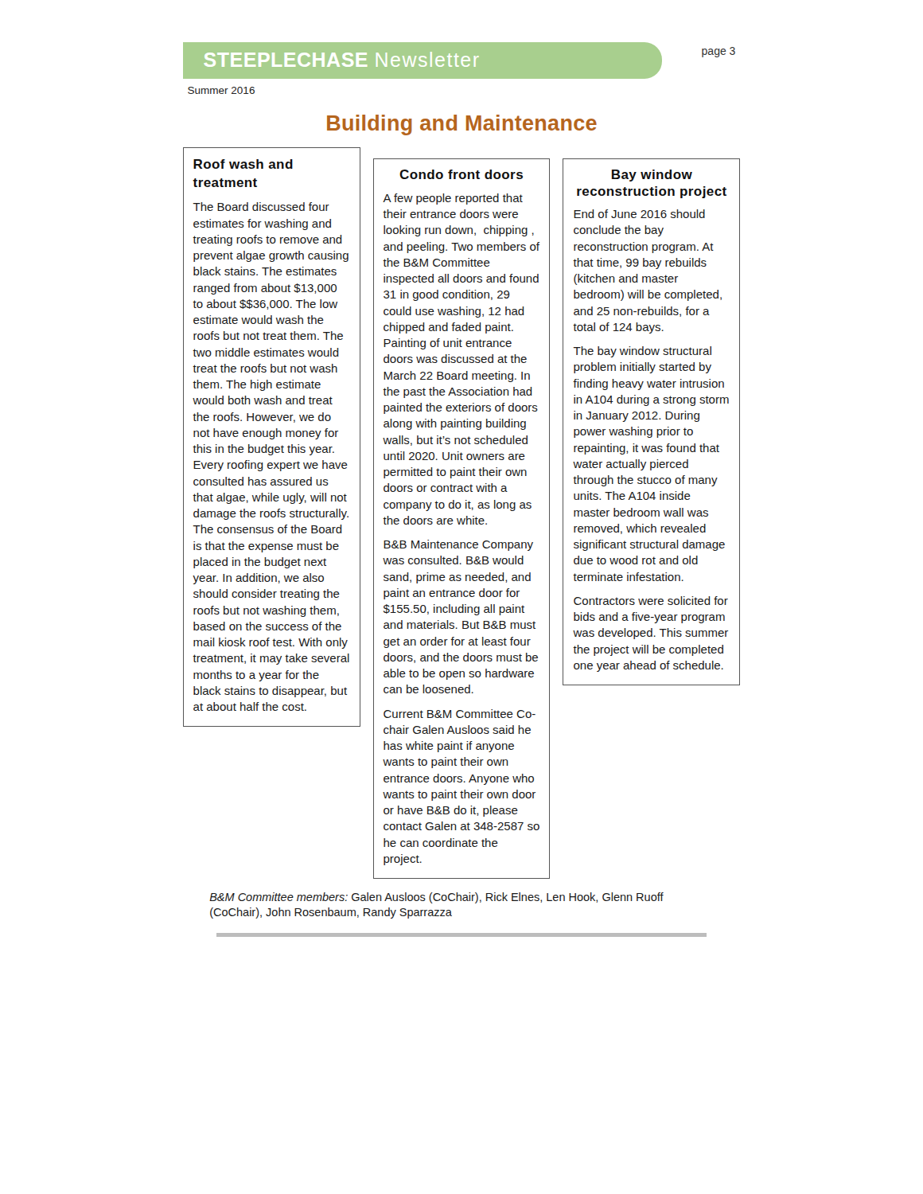page 3
STEEPLECHASE Newsletter
Summer 2016
Building and Maintenance
Roof wash and treatment
The Board discussed four estimates for washing and treating roofs to remove and prevent algae growth causing black stains. The estimates ranged from about $13,000 to about $$36,000. The low estimate would wash the roofs but not treat them. The two middle estimates would treat the roofs but not wash them. The high estimate would both wash and treat the roofs. However, we do not have enough money for this in the budget this year. Every roofing expert we have consulted has assured us that algae, while ugly, will not damage the roofs structurally. The consensus of the Board is that the expense must be placed in the budget next year. In addition, we also should consider treating the roofs but not washing them, based on the success of the mail kiosk roof test. With only treatment, it may take several months to a year for the black stains to disappear, but at about half the cost.
Condo front doors
A few people reported that their entrance doors were looking run down, chipping , and peeling. Two members of the B&M Committee inspected all doors and found 31 in good condition, 29 could use washing, 12 had chipped and faded paint. Painting of unit entrance doors was discussed at the March 22 Board meeting. In the past the Association had painted the exteriors of doors along with painting building walls, but it’s not scheduled until 2020. Unit owners are permitted to paint their own doors or contract with a company to do it, as long as the doors are white.
B&B Maintenance Company was consulted. B&B would sand, prime as needed, and paint an entrance door for $155.50, including all paint and materials. But B&B must get an order for at least four doors, and the doors must be able to be open so hardware can be loosened.
Current B&M Committee Co-chair Galen Ausloos said he has white paint if anyone wants to paint their own entrance doors. Anyone who wants to paint their own door or have B&B do it, please contact Galen at 348-2587 so he can coordinate the project.
Bay window
reconstruction project
End of June 2016 should conclude the bay reconstruction program. At that time, 99 bay rebuilds (kitchen and master bedroom) will be completed, and 25 non-rebuilds, for a total of 124 bays.
The bay window structural problem initially started by finding heavy water intrusion in A104 during a strong storm in January 2012. During power washing prior to repainting, it was found that water actually pierced through the stucco of many units. The A104 inside master bedroom wall was removed, which revealed significant structural damage due to wood rot and old terminate infestation.
Contractors were solicited for bids and a five-year program was developed. This summer the project will be completed one year ahead of schedule.
B&M Committee members: Galen Ausloos (CoChair), Rick Elnes, Len Hook, Glenn Ruoff (CoChair), John Rosenbaum, Randy Sparrazza